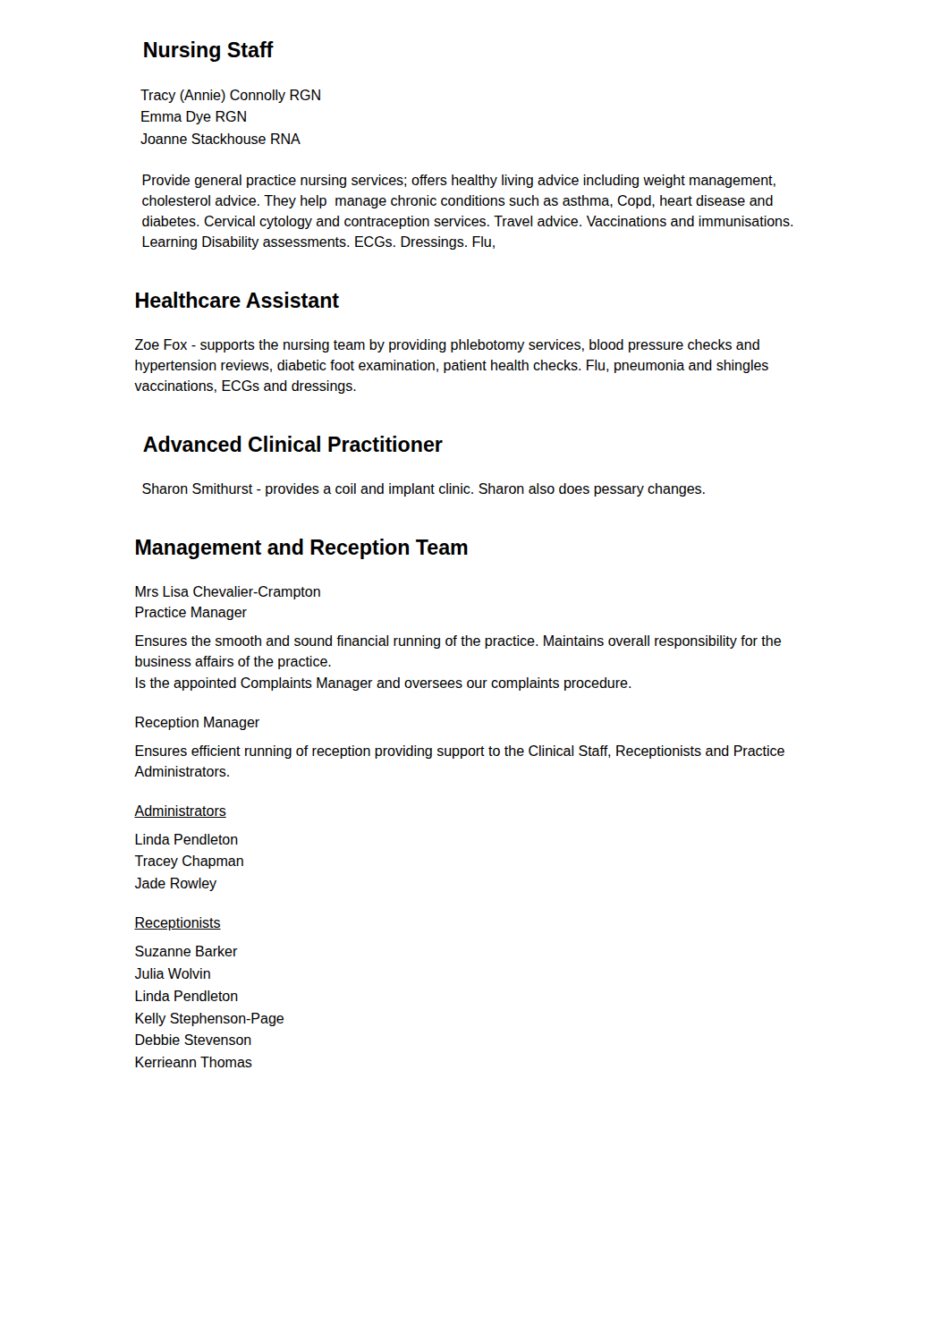Nursing Staff
Tracy (Annie) Connolly RGN
Emma Dye RGN
Joanne Stackhouse RNA
Provide general practice nursing services; offers healthy living advice including weight management, cholesterol advice. They help manage chronic conditions such as asthma, Copd, heart disease and diabetes. Cervical cytology and contraception services. Travel advice. Vaccinations and immunisations. Learning Disability assessments. ECGs. Dressings. Flu,
Healthcare Assistant
Zoe Fox - supports the nursing team by providing phlebotomy services, blood pressure checks and hypertension reviews, diabetic foot examination, patient health checks. Flu, pneumonia and shingles vaccinations, ECGs and dressings.
Advanced Clinical Practitioner
Sharon Smithurst - provides a coil and implant clinic. Sharon also does pessary changes.
Management and Reception Team
Mrs Lisa Chevalier-Crampton
Practice Manager
Ensures the smooth and sound financial running of the practice. Maintains overall responsibility for the business affairs of the practice.
Is the appointed Complaints Manager and oversees our complaints procedure.
Reception Manager
Ensures efficient running of reception providing support to the Clinical Staff, Receptionists and Practice Administrators.
Administrators
Linda Pendleton
Tracey Chapman
Jade Rowley
Receptionists
Suzanne Barker
Julia Wolvin
Linda Pendleton
Kelly Stephenson-Page
Debbie Stevenson
Kerrieann Thomas